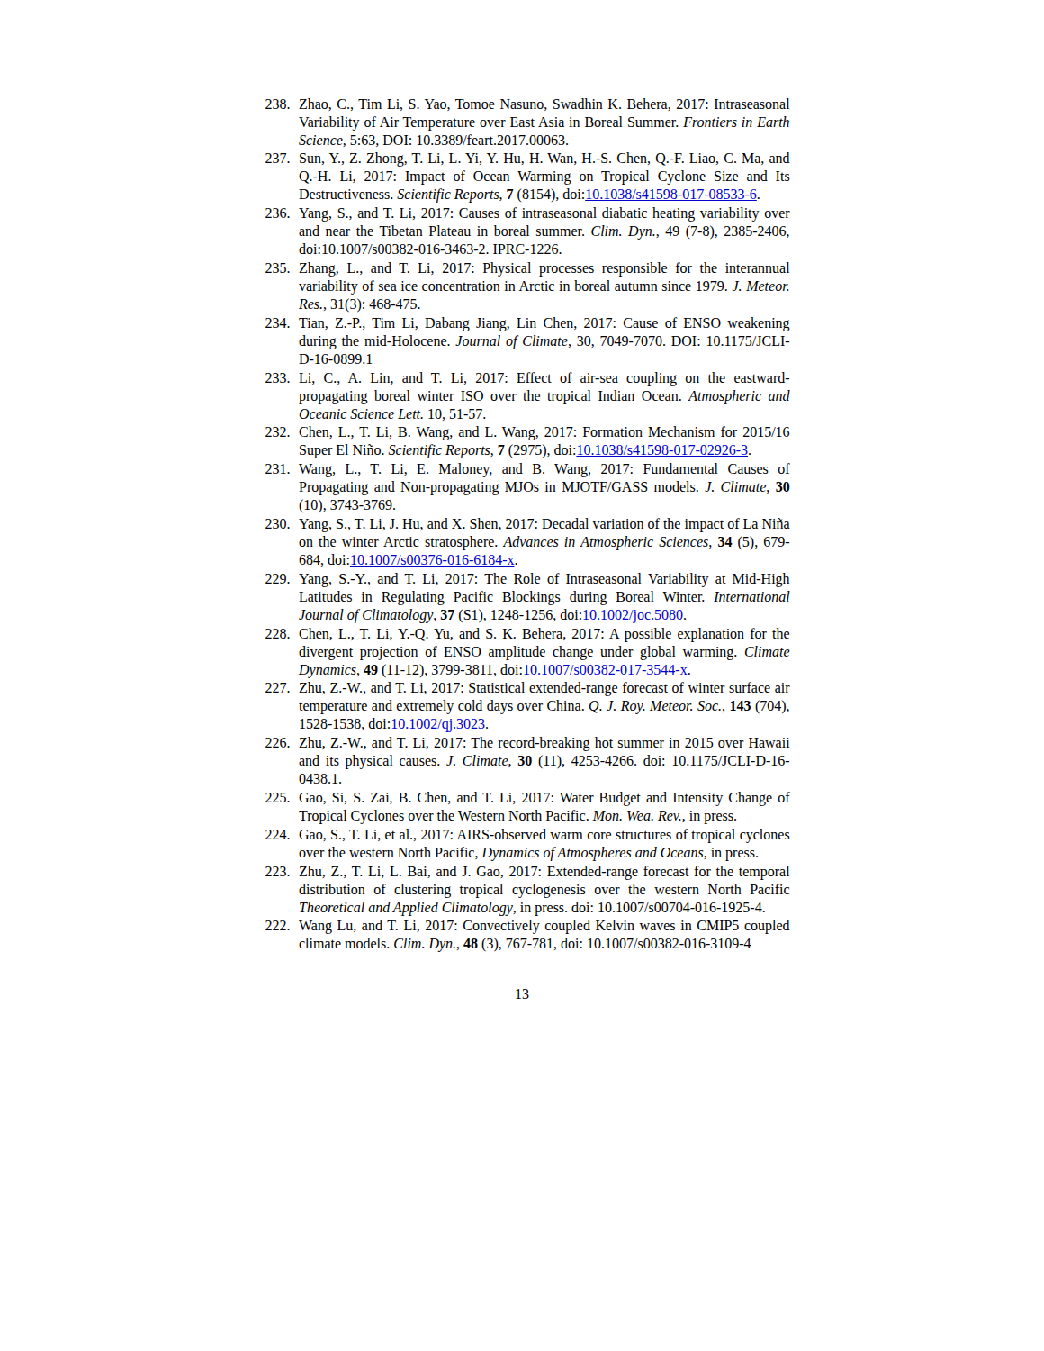238. Zhao, C., Tim Li, S. Yao, Tomoe Nasuno, Swadhin K. Behera, 2017: Intraseasonal Variability of Air Temperature over East Asia in Boreal Summer. Frontiers in Earth Science, 5:63, DOI: 10.3389/feart.2017.00063.
237. Sun, Y., Z. Zhong, T. Li, L. Yi, Y. Hu, H. Wan, H.-S. Chen, Q.-F. Liao, C. Ma, and Q.-H. Li, 2017: Impact of Ocean Warming on Tropical Cyclone Size and Its Destructiveness. Scientific Reports, 7 (8154), doi:10.1038/s41598-017-08533-6.
236. Yang, S., and T. Li, 2017: Causes of intraseasonal diabatic heating variability over and near the Tibetan Plateau in boreal summer. Clim. Dyn., 49 (7-8), 2385-2406, doi:10.1007/s00382-016-3463-2. IPRC-1226.
235. Zhang, L., and T. Li, 2017: Physical processes responsible for the interannual variability of sea ice concentration in Arctic in boreal autumn since 1979. J. Meteor. Res., 31(3): 468-475.
234. Tian, Z.-P., Tim Li, Dabang Jiang, Lin Chen, 2017: Cause of ENSO weakening during the mid-Holocene. Journal of Climate, 30, 7049-7070. DOI: 10.1175/JCLI-D-16-0899.1
233. Li, C., A. Lin, and T. Li, 2017: Effect of air-sea coupling on the eastward-propagating boreal winter ISO over the tropical Indian Ocean. Atmospheric and Oceanic Science Lett. 10, 51-57.
232. Chen, L., T. Li, B. Wang, and L. Wang, 2017: Formation Mechanism for 2015/16 Super El Niño. Scientific Reports, 7 (2975), doi:10.1038/s41598-017-02926-3.
231. Wang, L., T. Li, E. Maloney, and B. Wang, 2017: Fundamental Causes of Propagating and Non-propagating MJOs in MJOTF/GASS models. J. Climate, 30 (10), 3743-3769.
230. Yang, S., T. Li, J. Hu, and X. Shen, 2017: Decadal variation of the impact of La Niña on the winter Arctic stratosphere. Advances in Atmospheric Sciences, 34 (5), 679-684, doi:10.1007/s00376-016-6184-x.
229. Yang, S.-Y., and T. Li, 2017: The Role of Intraseasonal Variability at Mid-High Latitudes in Regulating Pacific Blockings during Boreal Winter. International Journal of Climatology, 37 (S1), 1248-1256, doi:10.1002/joc.5080.
228. Chen, L., T. Li, Y.-Q. Yu, and S. K. Behera, 2017: A possible explanation for the divergent projection of ENSO amplitude change under global warming. Climate Dynamics, 49 (11-12), 3799-3811, doi:10.1007/s00382-017-3544-x.
227. Zhu, Z.-W., and T. Li, 2017: Statistical extended-range forecast of winter surface air temperature and extremely cold days over China. Q. J. Roy. Meteor. Soc., 143 (704), 1528-1538, doi:10.1002/qj.3023.
226. Zhu, Z.-W., and T. Li, 2017: The record-breaking hot summer in 2015 over Hawaii and its physical causes. J. Climate, 30 (11), 4253-4266. doi: 10.1175/JCLI-D-16-0438.1.
225. Gao, Si, S. Zai, B. Chen, and T. Li, 2017: Water Budget and Intensity Change of Tropical Cyclones over the Western North Pacific. Mon. Wea. Rev., in press.
224. Gao, S., T. Li, et al., 2017: AIRS-observed warm core structures of tropical cyclones over the western North Pacific, Dynamics of Atmospheres and Oceans, in press.
223. Zhu, Z., T. Li, L. Bai, and J. Gao, 2017: Extended-range forecast for the temporal distribution of clustering tropical cyclogenesis over the western North Pacific Theoretical and Applied Climatology, in press. doi: 10.1007/s00704-016-1925-4.
222. Wang Lu, and T. Li, 2017: Convectively coupled Kelvin waves in CMIP5 coupled climate models. Clim. Dyn., 48 (3), 767-781, doi: 10.1007/s00382-016-3109-4
13